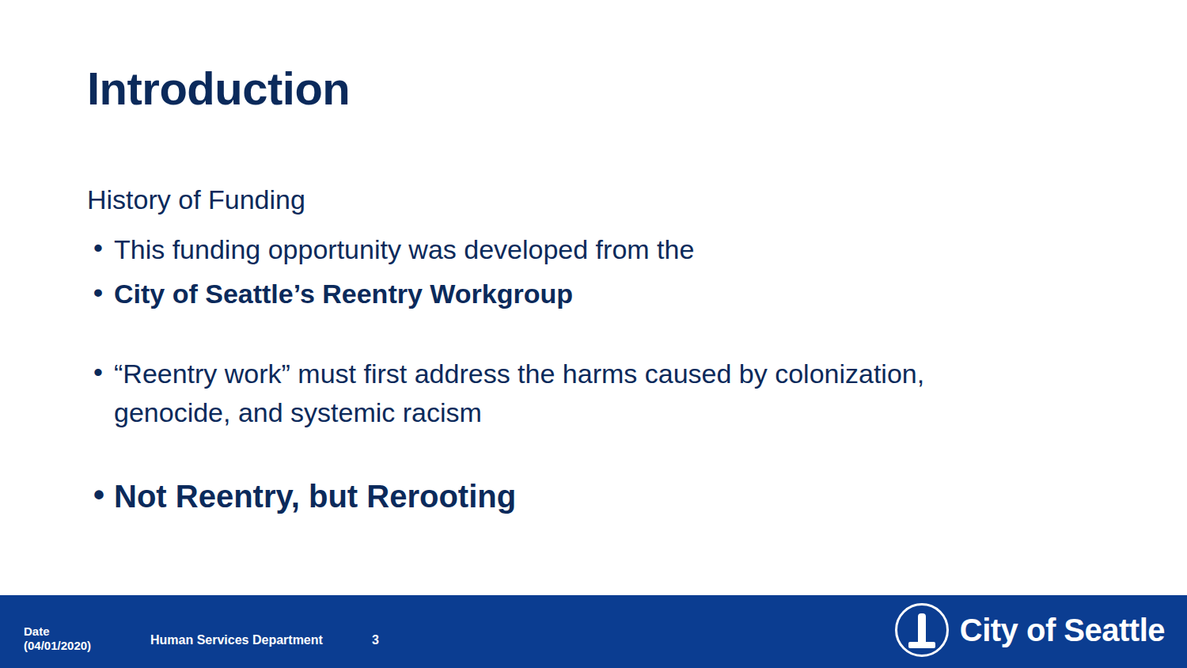Introduction
History of Funding
This funding opportunity was developed from the
City of Seattle’s Reentry Workgroup
“Reentry work” must first address the harms caused by colonization, genocide, and systemic racism
Not Reentry, but Rerooting
Date
(04/01/2020)
Human Services Department
3
City of Seattle